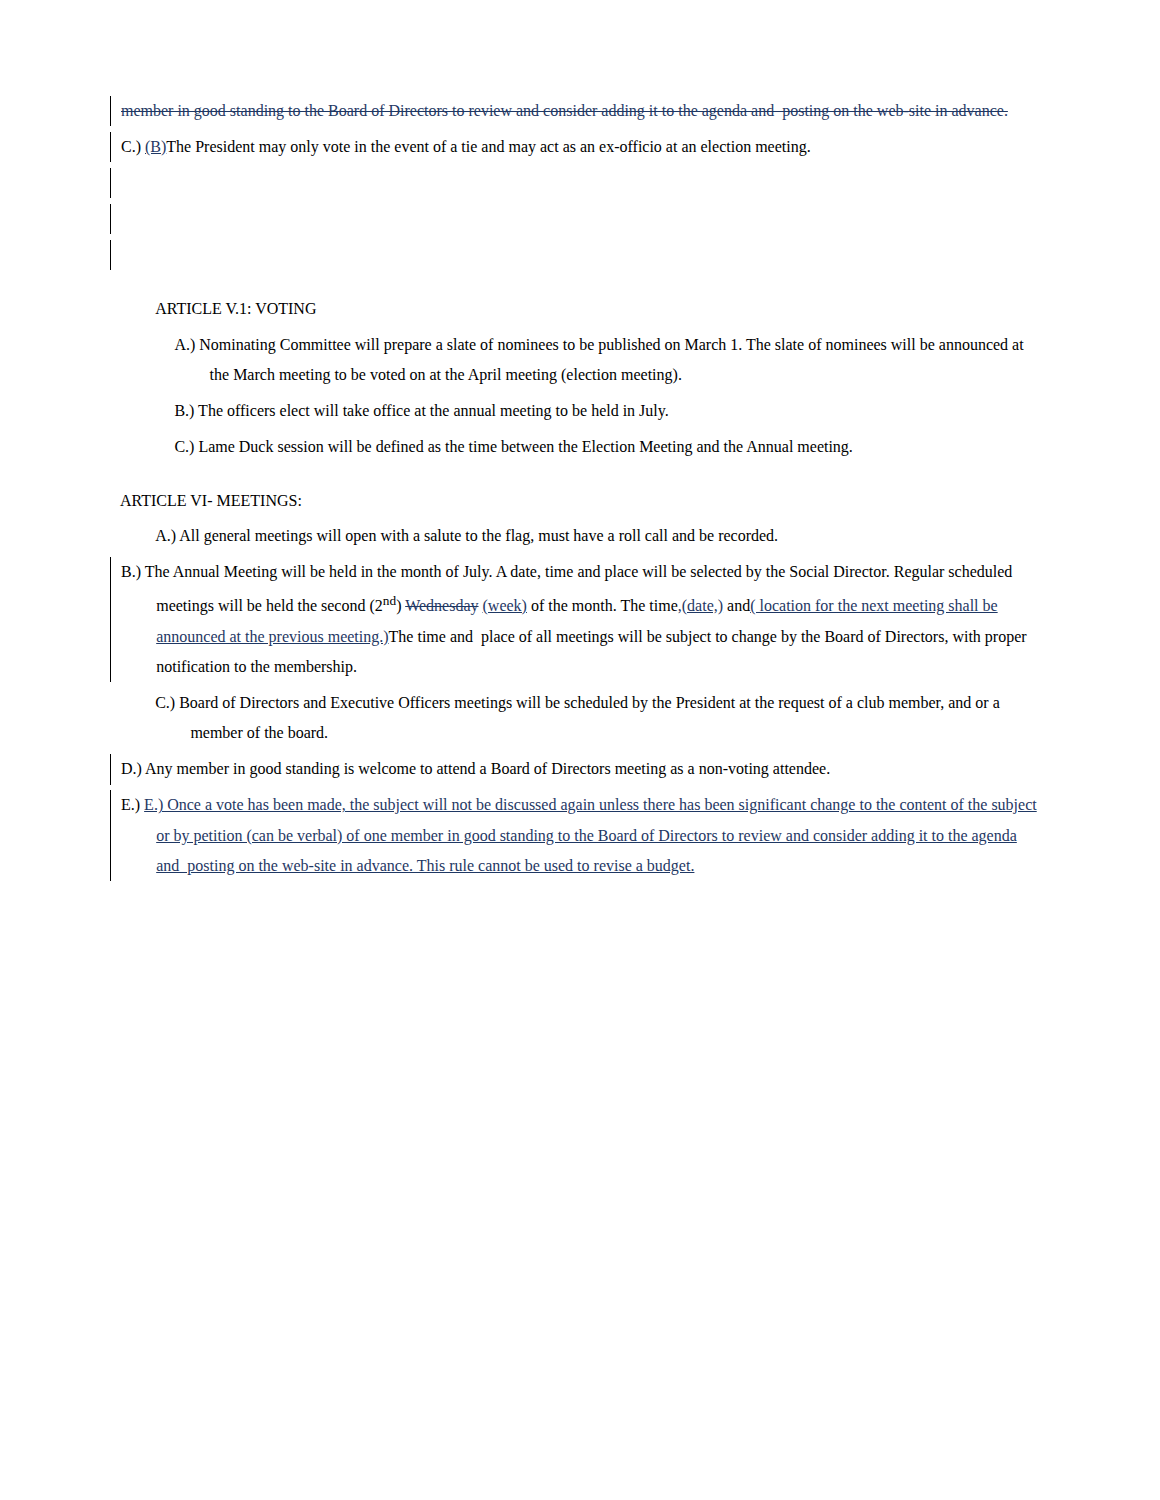member in good standing to the Board of Directors to review and consider adding it to the agenda and posting on the web-site in advance.
C.) (B) The President may only vote in the event of a tie and may act as an ex-officio at an election meeting.
ARTICLE V.1: VOTING
A.) Nominating Committee will prepare a slate of nominees to be published on March 1. The slate of nominees will be announced at the March meeting to be voted on at the April meeting (election meeting).
B.) The officers elect will take office at the annual meeting to be held in July.
C.) Lame Duck session will be defined as the time between the Election Meeting and the Annual meeting.
ARTICLE VI- MEETINGS:
A.) All general meetings will open with a salute to the flag, must have a roll call and be recorded.
B.) The Annual Meeting will be held in the month of July. A date, time and place will be selected by the Social Director. Regular scheduled meetings will be held the second (2nd) Wednesday (week) of the month. The time,(date,) and( location for the next meeting shall be announced at the previous meeting.) The time and place of all meetings will be subject to change by the Board of Directors, with proper notification to the membership.
C.) Board of Directors and Executive Officers meetings will be scheduled by the President at the request of a club member, and or a member of the board.
D.) Any member in good standing is welcome to attend a Board of Directors meeting as a non-voting attendee.
E.) E.) Once a vote has been made, the subject will not be discussed again unless there has been significant change to the content of the subject or by petition (can be verbal) of one member in good standing to the Board of Directors to review and consider adding it to the agenda and posting on the web-site in advance. This rule cannot be used to revise a budget.